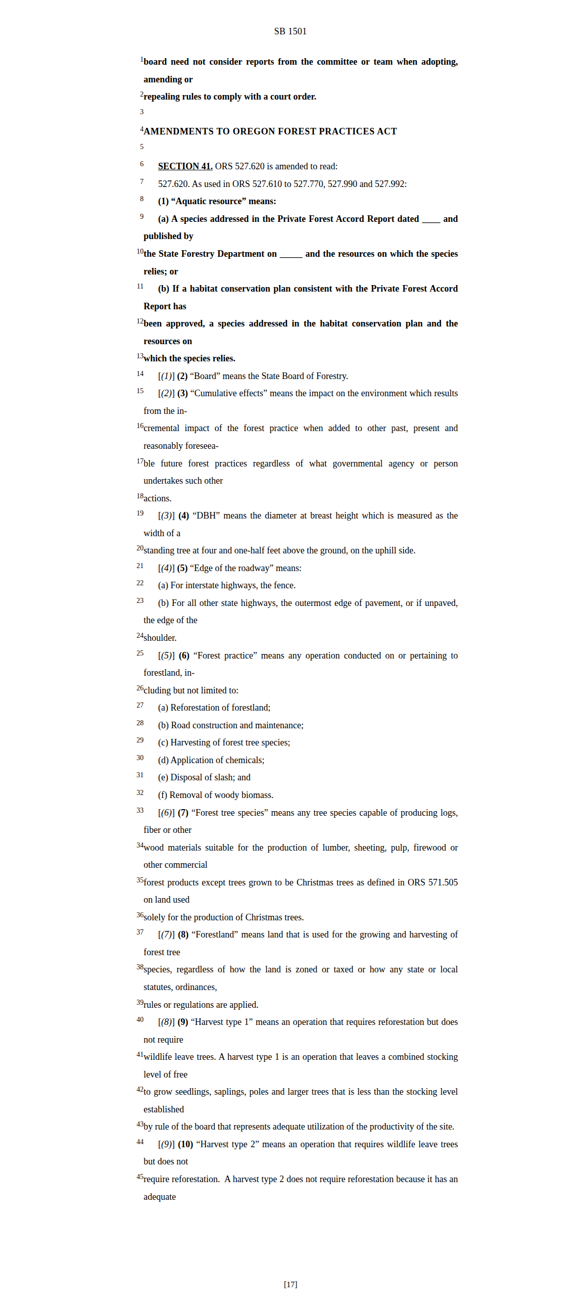SB 1501
| 1 | board need not consider reports from the committee or team when adopting, amending or |
| 2 | repealing rules to comply with a court order. |
| 3 | |
| 4 | AMENDMENTS TO OREGON FOREST PRACTICES ACT |
| 5 | |
| 6 | SECTION 41. ORS 527.620 is amended to read: |
| 7 | 527.620. As used in ORS 527.610 to 527.770, 527.990 and 527.992: |
| 8 | (1) “Aquatic resource” means: |
| 9 | (a) A species addressed in the Private Forest Accord Report dated ____ and published by |
| 10 | the State Forestry Department on _____ and the resources on which the species relies; or |
| 11 | (b) If a habitat conservation plan consistent with the Private Forest Accord Report has |
| 12 | been approved, a species addressed in the habitat conservation plan and the resources on |
| 13 | which the species relies. |
| 14 | [ (1) ] (2) “Board” means the State Board of Forestry. |
| 15 | [ (2) ] (3) “Cumulative effects” means the impact on the environment which results from the in- |
| 16 | cremental impact of the forest practice when added to other past, present and reasonably foreseea- |
| 17 | ble future forest practices regardless of what governmental agency or person undertakes such other |
| 18 | actions. |
| 19 | [ (3) ] (4) “DBH” means the diameter at breast height which is measured as the width of a |
| 20 | standing tree at four and one-half feet above the ground, on the uphill side. |
| 21 | [ (4) ] (5) “Edge of the roadway” means: |
| 22 | (a) For interstate highways, the fence. |
| 23 | (b) For all other state highways, the outermost edge of pavement, or if unpaved, the edge of the |
| 24 | shoulder. |
| 25 | [ (5) ] (6) “Forest practice” means any operation conducted on or pertaining to forestland, in- |
| 26 | cluding but not limited to: |
| 27 | (a) Reforestation of forestland; |
| 28 | (b) Road construction and maintenance; |
| 29 | (c) Harvesting of forest tree species; |
| 30 | (d) Application of chemicals; |
| 31 | (e) Disposal of slash; and |
| 32 | (f) Removal of woody biomass. |
| 33 | [ (6) ] (7) “Forest tree species” means any tree species capable of producing logs, fiber or other |
| 34 | wood materials suitable for the production of lumber, sheeting, pulp, firewood or other commercial |
| 35 | forest products except trees grown to be Christmas trees as defined in ORS 571.505 on land used |
| 36 | solely for the production of Christmas trees. |
| 37 | [ (7) ] (8) “Forestland” means land that is used for the growing and harvesting of forest tree |
| 38 | species, regardless of how the land is zoned or taxed or how any state or local statutes, ordinances, |
| 39 | rules or regulations are applied. |
| 40 | [ (8) ] (9) “Harvest type 1” means an operation that requires reforestation but does not require |
| 41 | wildlife leave trees. A harvest type 1 is an operation that leaves a combined stocking level of free |
| 42 | to grow seedlings, saplings, poles and larger trees that is less than the stocking level established |
| 43 | by rule of the board that represents adequate utilization of the productivity of the site. |
| 44 | [ (9) ] (10) “Harvest type 2” means an operation that requires wildlife leave trees but does not |
| 45 | require reforestation. A harvest type 2 does not require reforestation because it has an adequate |
[17]